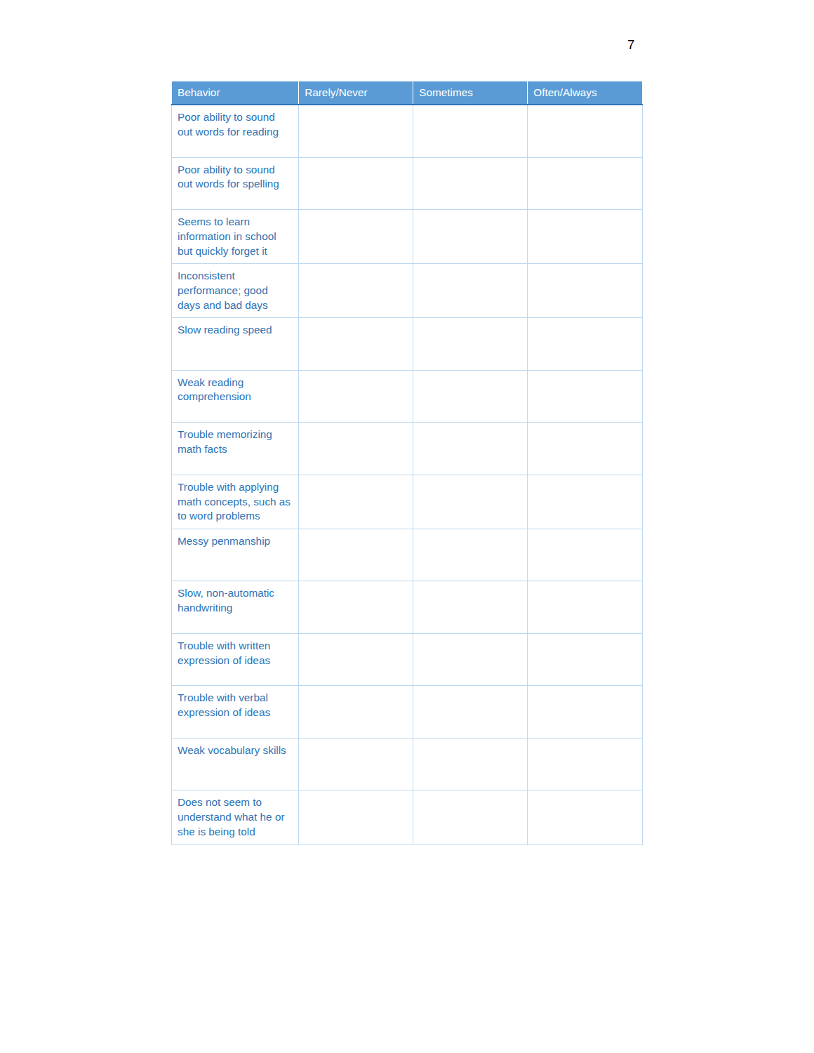7
| Behavior | Rarely/Never | Sometimes | Often/Always |
| --- | --- | --- | --- |
| Poor ability to sound out words for reading | | | |
| Poor ability to sound out words for spelling | | | |
| Seems to learn information in school but quickly forget it | | | |
| Inconsistent performance; good days and bad days | | | |
| Slow reading speed | | | |
| Weak reading comprehension | | | |
| Trouble memorizing math facts | | | |
| Trouble with applying math concepts, such as to word problems | | | |
| Messy penmanship | | | |
| Slow, non-automatic handwriting | | | |
| Trouble with written expression of ideas | | | |
| Trouble with verbal expression of ideas | | | |
| Weak vocabulary skills | | | |
| Does not seem to understand what he or she is being told | | | |